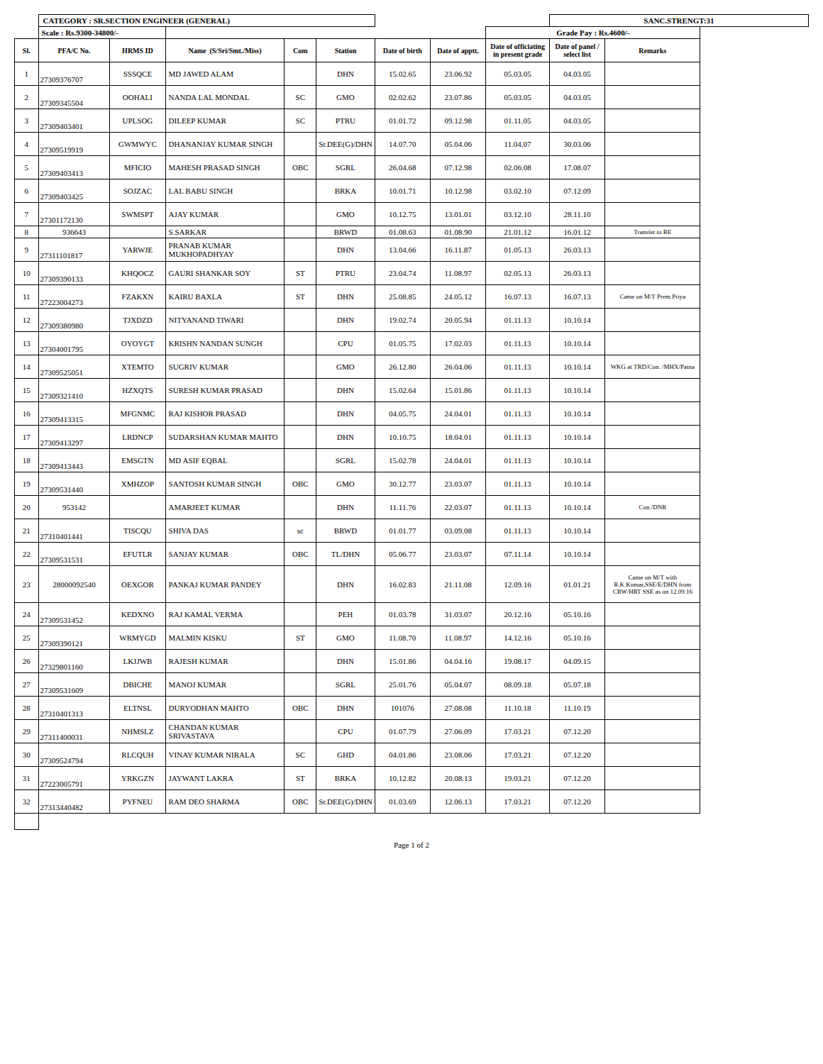| | CATEGORY : SR.SECTION ENGINEER (GENERAL) | | | | SANC.STRENGT:31 |
| | Scale : Rs.9300-34800/- | | | | Grade Pay : Rs.4600/- | |
| Sl. | PFA/C No. | HRMS ID | Name (S/Sri/Smt./Miss) | Com | Station | Date of birth | Date of apptt. | Date of officiating in present grade | Date of panel / select list | Remarks |
| 1 | 27309376707 | SSSQCE | MD JAWED ALAM | | DHN | 15.02.65 | 23.06.92 | 05.03.05 | 04.03.05 | |
| 2 | 27309345504 | OOHALI | NANDA LAL MONDAL | SC | GMO | 02.02.62 | 23.07.86 | 05.03.05 | 04.03.05 | |
| 3 | 27309403401 | UPLSOG | DILEEP KUMAR | SC | PTRU | 01.01.72 | 09.12.98 | 01.11.05 | 04.03.05 | |
| 4 | 27309519919 | GWMWYC | DHANANJAY KUMAR SINGH | | Sr.DEE(G)/DHN | 14.07.70 | 05.04.06 | 11.04.07 | 30.03.06 | |
| 5 | 27309403413 | MFICIO | MAHESH PRASAD SINGH | OBC | SGRL | 26.04.68 | 07.12.98 | 02.06.08 | 17.08.07 | |
| 6 | 27309403425 | SOJZAC | LAL BABU SINGH | | BRKA | 10.01.71 | 10.12.98 | 03.02.10 | 07.12.09 | |
| 7 | 27301172130 | SWMSPT | AJAY KUMAR | | GMO | 10.12.75 | 13.01.01 | 03.12.10 | 28.11.10 | |
| 8 | 936643 | | S.SARKAR | | BRWD | 01.08.63 | 01.08.90 | 21.01.12 | 16.01.12 | Transfer to RE |
| 9 | 27311101817 | YARWJE | PRANAB KUMAR MUKHOPADHYAY | | DHN | 13.04.66 | 16.11.87 | 01.05.13 | 26.03.13 | |
| 10 | 27309390133 | KHQOCZ | GAURI SHANKAR SOY | ST | PTRU | 23.04.74 | 11.08.97 | 02.05.13 | 26.03.13 | |
| 11 | 27223004273 | FZAKXN | KAIRU BAXLA | ST | DHN | 25.08.85 | 24.05.12 | 16.07.13 | 16.07.13 | Came on M/T Prem Priya |
| 12 | 27309380980 | TJXDZD | NITYANAND TIWARI | | DHN | 19.02.74 | 20.05.94 | 01.11.13 | 10.10.14 | |
| 13 | 27304001795 | OYOYGT | KRISHN NANDAN SUNGH | | CPU | 01.05.75 | 17.02.03 | 01.11.13 | 10.10.14 | |
| 14 | 27309525051 | XTEMTO | SUGRIV KUMAR | | GMO | 26.12.80 | 26.04.06 | 01.11.13 | 10.10.14 | WKG at TRD/Con. /MHX/Patna |
| 15 | 27309321410 | HZXQTS | SURESH KUMAR PRASAD | | DHN | 15.02.64 | 15.01.86 | 01.11.13 | 10.10.14 | |
| 16 | 27309413315 | MFGNMC | RAJ KISHOR PRASAD | | DHN | 04.05.75 | 24.04.01 | 01.11.13 | 10.10.14 | |
| 17 | 27309413297 | LRDNCP | SUDARSHAN KUMAR MAHTO | | DHN | 10.10.75 | 18.04.01 | 01.11.13 | 10.10.14 | |
| 18 | 27309413443 | EMSGTN | MD ASIF EQBAL | | SGRL | 15.02.78 | 24.04.01 | 01.11.13 | 10.10.14 | |
| 19 | 27309531440 | XMHZOP | SANTOSH KUMAR SINGH | OBC | GMO | 30.12.77 | 23.03.07 | 01.11.13 | 10.10.14 | |
| 20 | 953142 | | AMARJEET KUMAR | | DHN | 11.11.76 | 22.03.07 | 01.11.13 | 10.10.14 | Con./DNR |
| 21 | 27310401441 | TISCQU | SHIVA DAS | sc | BRWD | 01.01.77 | 03.09.08 | 01.11.13 | 10.10.14 | |
| 22 | 27309531531 | EFUTLR | SANJAY KUMAR | OBC | TL/DHN | 05.06.77 | 23.03.07 | 07.11.14 | 10.10.14 | |
| 23 | 28000092540 | OEXGOR | PANKAJ KUMAR PANDEY | | DHN | 16.02.83 | 21.11.08 | 12.09.16 | 01.01.21 | Came on M/T with R.K.Kumar,SSE/E/DHN from CRW/HRT SSE as on 12.09.16 |
| 24 | 27309531452 | KEDXNO | RAJ KAMAL VERMA | | PEH | 01.03.78 | 31.03.07 | 20.12.16 | 05.10.16 | |
| 25 | 27309390121 | WRMYGD | MALMIN KISKU | ST | GMO | 11.08.70 | 11.08.97 | 14.12.16 | 05.10.16 | |
| 26 | 27329801160 | LKJJWB | RAJESH KUMAR | | DHN | 15.01.86 | 04.04.16 | 19.08.17 | 04.09.15 | |
| 27 | 27309531609 | DBICHE | MANOJ KUMAR | | SGRL | 25.01.76 | 05.04.07 | 08.09.18 | 05.07.18 | |
| 28 | 27310401313 | ELTNSL | DURYODHAN MAHTO | OBC | DHN | 101076 | 27.08.08 | 11.10.18 | 11.10.19 | |
| 29 | 27311400031 | NHMSLZ | CHANDAN KUMAR SRIVASTAVA | | CPU | 01.07.79 | 27.06.09 | 17.03.21 | 07.12.20 | |
| 30 | 27309524794 | RLCQUH | VINAY KUMAR NIRALA | SC | GHD | 04.01.86 | 23.08.06 | 17.03.21 | 07.12.20 | |
| 31 | 27223005791 | YRKGZN | JAYWANT LAKRA | ST | BRKA | 10.12.82 | 20.08.13 | 19.03.21 | 07.12.20 | |
| 32 | 27313440482 | PYFNEU | RAM DEO SHARMA | OBC | Sr.DEE(G)/DHN | 01.03.69 | 12.06.13 | 17.03.21 | 07.12.20 | |
Page 1 of 2